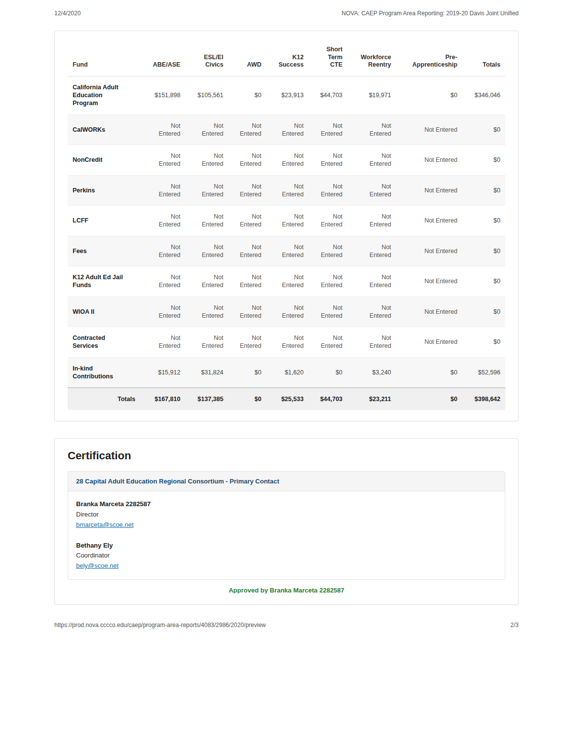12/4/2020
NOVA: CAEP Program Area Reporting: 2019-20 Davis Joint Unified
| Fund | ABE/ASE | ESL/El Civics | AWD | K12 Success | Short Term CTE | Workforce Reentry | Pre- Apprenticeship | Totals |
| --- | --- | --- | --- | --- | --- | --- | --- | --- |
| California Adult Education Program | $151,898 | $105,561 | $0 | $23,913 | $44,703 | $19,971 | $0 | $346,046 |
| CalWORKs | Not Entered | Not Entered | Not Entered | Not Entered | Not Entered | Not Entered | Not Entered | $0 |
| NonCredit | Not Entered | Not Entered | Not Entered | Not Entered | Not Entered | Not Entered | Not Entered | $0 |
| Perkins | Not Entered | Not Entered | Not Entered | Not Entered | Not Entered | Not Entered | Not Entered | $0 |
| LCFF | Not Entered | Not Entered | Not Entered | Not Entered | Not Entered | Not Entered | Not Entered | $0 |
| Fees | Not Entered | Not Entered | Not Entered | Not Entered | Not Entered | Not Entered | Not Entered | $0 |
| K12 Adult Ed Jail Funds | Not Entered | Not Entered | Not Entered | Not Entered | Not Entered | Not Entered | Not Entered | $0 |
| WIOA II | Not Entered | Not Entered | Not Entered | Not Entered | Not Entered | Not Entered | Not Entered | $0 |
| Contracted Services | Not Entered | Not Entered | Not Entered | Not Entered | Not Entered | Not Entered | Not Entered | $0 |
| In-kind Contributions | $15,912 | $31,824 | $0 | $1,620 | $0 | $3,240 | $0 | $52,596 |
| Totals | $167,810 | $137,385 | $0 | $25,533 | $44,703 | $23,211 | $0 | $398,642 |
Certification
28 Capital Adult Education Regional Consortium - Primary Contact
Branka Marceta 2282587
Director
bmarceta@scoe.net
Bethany Ely
Coordinator
bely@scoe.net
Approved by Branka Marceta 2282587
https://prod.nova.cccco.edu/caep/program-area-reports/4083/2986/2020/preview
2/3